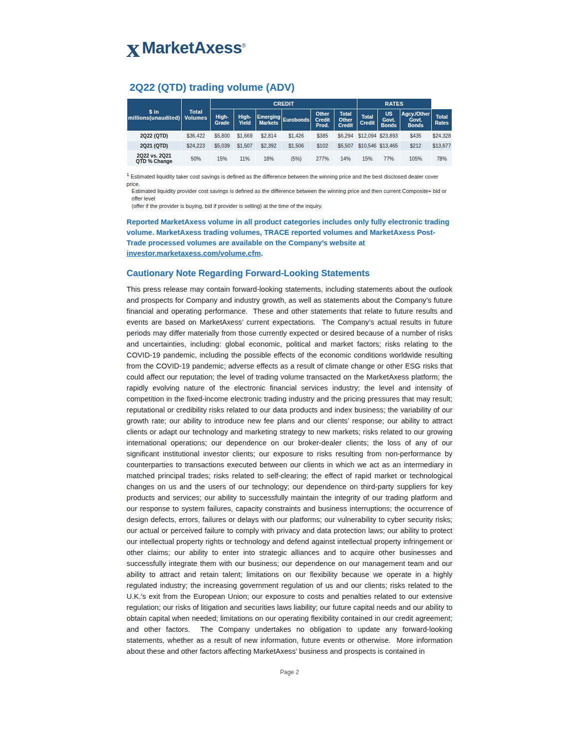x MarketAxess®
2Q22 (QTD) trading volume (ADV)
| $ in millions (unaudited) | Total Volumes | CREDIT | RATES |
| --- | --- | --- | --- |
| High-Grade | High-Yield | Emerging Markets | Eurobonds | Other Credit Prod. | Total Other Credit | Total Credit | US Govt. Bonds | Agcy./Other Govt. Bonds | Total Rates |
| 2Q22 (QTD) | $36,422 | $5,800 | $1,669 | $2,814 | $1,426 | $385 | $6,294 | $12,094 | $23,893 | $435 | $24,328 |
| 2Q21 (QTD) | $24,223 | $5,039 | $1,507 | $2,392 | $1,506 | $102 | $5,507 | $10,546 | $13,465 | $212 | $13,677 |
| 2Q22 vs. 2Q21 QTD % Change | 50% | 15% | 11% | 18% | (5%) | 277% | 14% | 15% | 77% | 105% | 78% |
1 Estimated liquidity taker cost savings is defined as the difference between the winning price and the best disclosed dealer cover price. Estimated liquidity provider cost savings is defined as the difference between the winning price and then current Composite+ bid or offer level (offer if the provider is buying, bid if provider is selling) at the time of the inquiry.
Reported MarketAxess volume in all product categories includes only fully electronic trading volume. MarketAxess trading volumes, TRACE reported volumes and MarketAxess Post-Trade processed volumes are available on the Company’s website at investor.marketaxess.com/volume.cfm.
Cautionary Note Regarding Forward-Looking Statements
This press release may contain forward-looking statements, including statements about the outlook and prospects for Company and industry growth, as well as statements about the Company’s future financial and operating performance. These and other statements that relate to future results and events are based on MarketAxess’ current expectations. The Company’s actual results in future periods may differ materially from those currently expected or desired because of a number of risks and uncertainties, including: global economic, political and market factors; risks relating to the COVID-19 pandemic, including the possible effects of the economic conditions worldwide resulting from the COVID-19 pandemic; adverse effects as a result of climate change or other ESG risks that could affect our reputation; the level of trading volume transacted on the MarketAxess platform; the rapidly evolving nature of the electronic financial services industry; the level and intensity of competition in the fixed-income electronic trading industry and the pricing pressures that may result; reputational or credibility risks related to our data products and index business; the variability of our growth rate; our ability to introduce new fee plans and our clients’ response; our ability to attract clients or adapt our technology and marketing strategy to new markets; risks related to our growing international operations; our dependence on our broker-dealer clients; the loss of any of our significant institutional investor clients; our exposure to risks resulting from non-performance by counterparties to transactions executed between our clients in which we act as an intermediary in matched principal trades; risks related to self-clearing; the effect of rapid market or technological changes on us and the users of our technology; our dependence on third-party suppliers for key products and services; our ability to successfully maintain the integrity of our trading platform and our response to system failures, capacity constraints and business interruptions; the occurrence of design defects, errors, failures or delays with our platforms; our vulnerability to cyber security risks; our actual or perceived failure to comply with privacy and data protection laws; our ability to protect our intellectual property rights or technology and defend against intellectual property infringement or other claims; our ability to enter into strategic alliances and to acquire other businesses and successfully integrate them with our business; our dependence on our management team and our ability to attract and retain talent; limitations on our flexibility because we operate in a highly regulated industry; the increasing government regulation of us and our clients; risks related to the U.K.’s exit from the European Union; our exposure to costs and penalties related to our extensive regulation; our risks of litigation and securities laws liability; our future capital needs and our ability to obtain capital when needed; limitations on our operating flexibility contained in our credit agreement; and other factors. The Company undertakes no obligation to update any forward-looking statements, whether as a result of new information, future events or otherwise. More information about these and other factors affecting MarketAxess’ business and prospects is contained in
Page 2